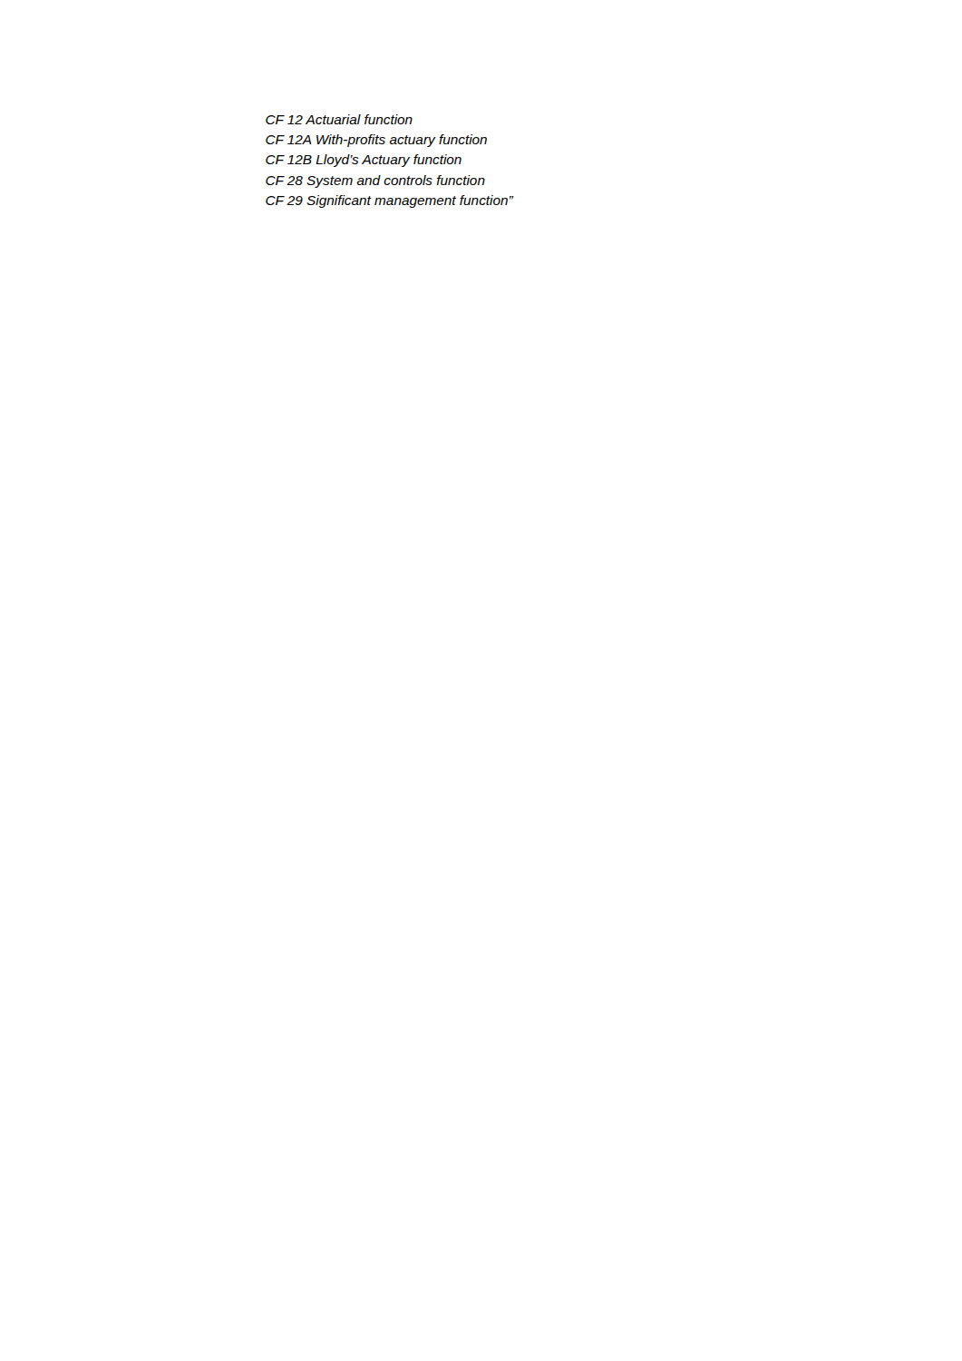CF 12 Actuarial function
CF 12A With-profits actuary function
CF 12B Lloyd’s Actuary function
CF 28 System and controls function
CF 29 Significant management function”